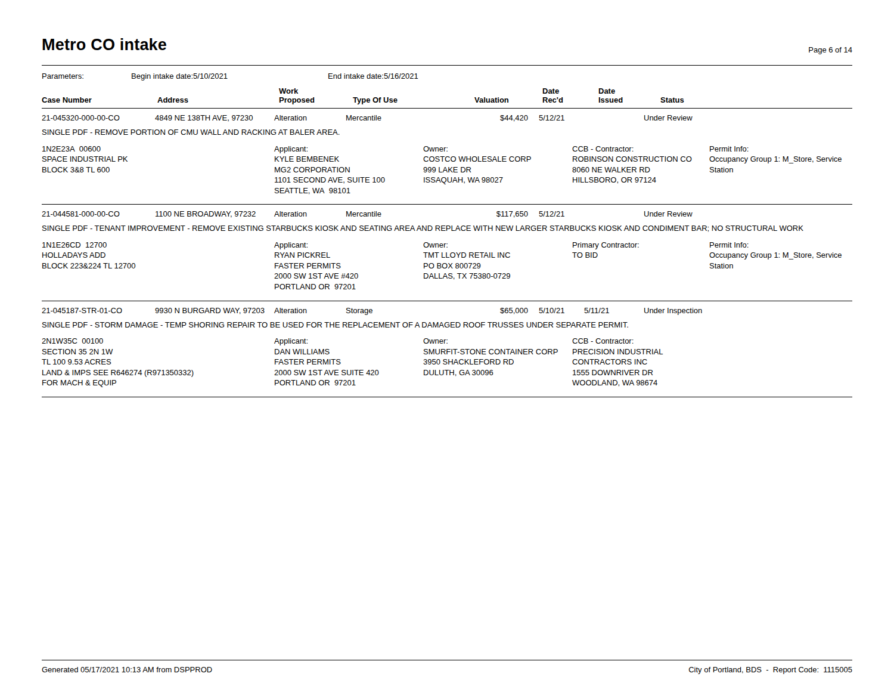Metro CO intake
Page 6 of 14
Parameters:
Begin intake date:5/10/2021
End intake date:5/16/2021
| Case Number | Address | Work Proposed | Type Of Use | Valuation | Date Rec'd | Date Issued | Status |
| --- | --- | --- | --- | --- | --- | --- | --- |
21-045320-000-00-CO
4849 NE 138TH AVE, 97230
Alteration
Mercantile
$44,420
5/12/21
Under Review
SINGLE PDF - REMOVE PORTION OF CMU WALL AND RACKING AT BALER AREA.
1N2E23A 00600
SPACE INDUSTRIAL PK
BLOCK 3&8 TL 600
Applicant:
KYLE BEMBENEK
MG2 CORPORATION
1101 SECOND AVE, SUITE 100
SEATTLE, WA 98101
Owner:
COSTCO WHOLESALE CORP
999 LAKE DR
ISSAQUAH, WA 98027
CCB - Contractor:
ROBINSON CONSTRUCTION CO
8060 NE WALKER RD
HILLSBORO, OR 97124
Permit Info:
Occupancy Group 1: M_Store, Service Station
21-044581-000-00-CO
1100 NE BROADWAY, 97232
Alteration
Mercantile
$117,650
5/12/21
Under Review
SINGLE PDF - TENANT IMPROVEMENT - REMOVE EXISTING STARBUCKS KIOSK AND SEATING AREA AND REPLACE WITH NEW LARGER STARBUCKS KIOSK AND CONDIMENT BAR; NO STRUCTURAL WORK
1N1E26CD 12700
HOLLADAYS ADD
BLOCK 223&224 TL 12700
Applicant:
RYAN PICKREL
FASTER PERMITS
2000 SW 1ST AVE #420
PORTLAND OR 97201
Owner:
TMT LLOYD RETAIL INC
PO BOX 800729
DALLAS, TX 75380-0729
Primary Contractor:
TO BID
Permit Info:
Occupancy Group 1: M_Store, Service Station
21-045187-STR-01-CO
9930 N BURGARD WAY, 97203
Alteration
Storage
$65,000
5/10/21
5/11/21
Under Inspection
SINGLE PDF - STORM DAMAGE - TEMP SHORING REPAIR TO BE USED FOR THE REPLACEMENT OF A DAMAGED ROOF TRUSSES UNDER SEPARATE PERMIT.
2N1W35C 00100
SECTION 35 2N 1W
TL 100 9.53 ACRES
LAND & IMPS SEE R646274 (R971350332)
FOR MACH & EQUIP
Applicant:
DAN WILLIAMS
FASTER PERMITS
2000 SW 1ST AVE SUITE 420
PORTLAND OR 97201
Owner:
SMURFIT-STONE CONTAINER CORP
3950 SHACKLEFORD RD
DULUTH, GA 30096
CCB - Contractor:
PRECISION INDUSTRIAL CONTRACTORS INC
1555 DOWNRIVER DR
WOODLAND, WA 98674
Generated 05/17/2021 10:13 AM from DSPPROD
City of Portland, BDS - Report Code: 1115005